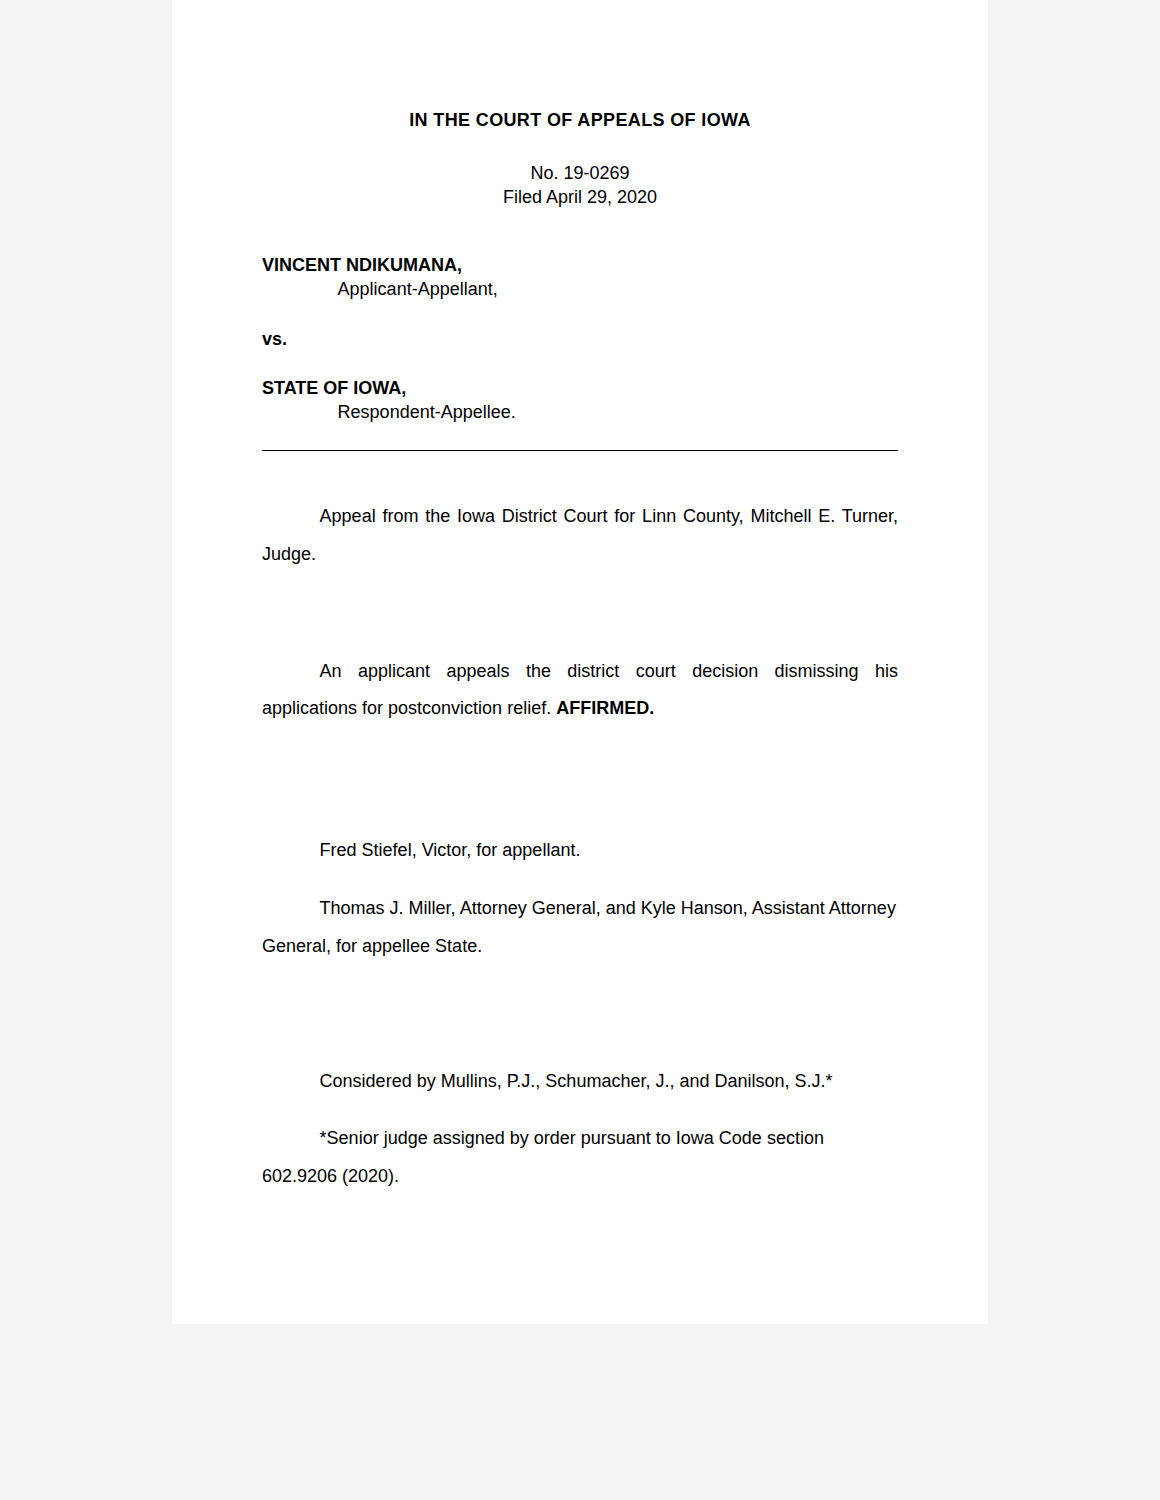IN THE COURT OF APPEALS OF IOWA
No. 19-0269
Filed April 29, 2020
VINCENT NDIKUMANA,
Applicant-Appellant,
vs.
STATE OF IOWA,
Respondent-Appellee.
Appeal from the Iowa District Court for Linn County, Mitchell E. Turner, Judge.
An applicant appeals the district court decision dismissing his applications for postconviction relief. AFFIRMED.
Fred Stiefel, Victor, for appellant.
Thomas J. Miller, Attorney General, and Kyle Hanson, Assistant Attorney General, for appellee State.
Considered by Mullins, P.J., Schumacher, J., and Danilson, S.J.*
*Senior judge assigned by order pursuant to Iowa Code section 602.9206 (2020).